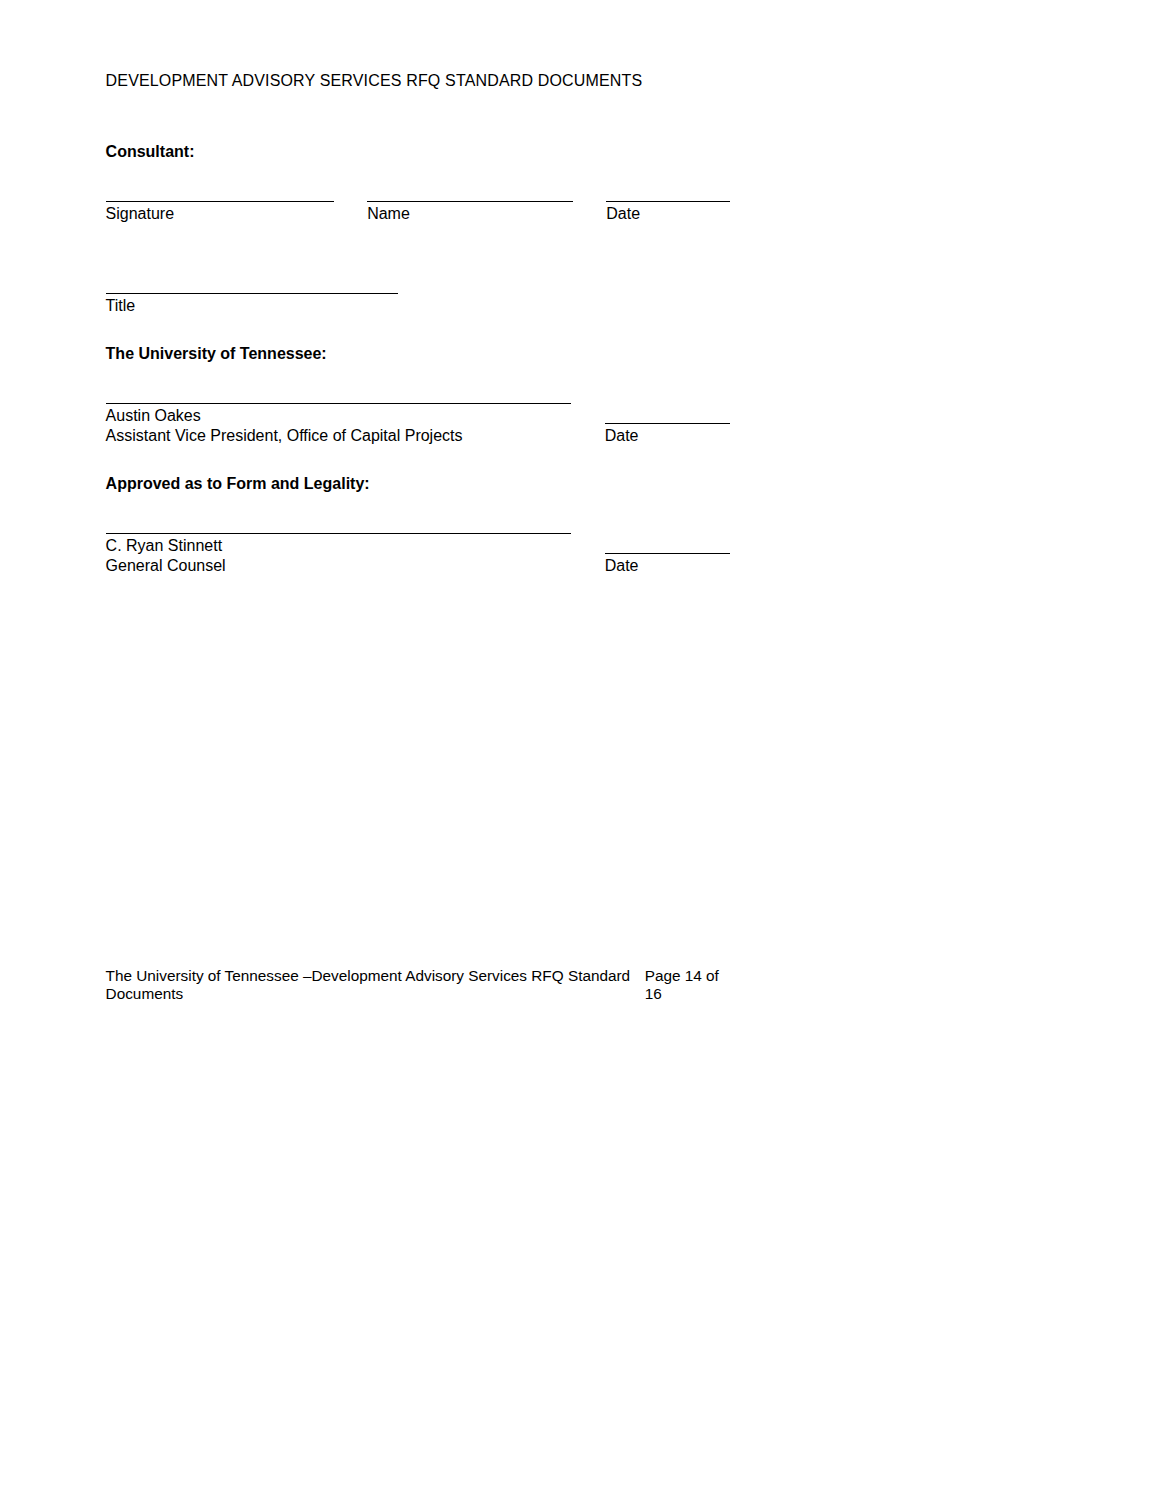DEVELOPMENT ADVISORY SERVICES RFQ STANDARD DOCUMENTS
Consultant:
Signature
Name
Date
Title
The University of Tennessee:
Austin Oakes
Assistant Vice President, Office of Capital Projects
Date
Approved as to Form and Legality:
C. Ryan Stinnett
General Counsel
Date
The University of Tennessee –Development Advisory Services RFQ Standard Documents Page 14 of 16